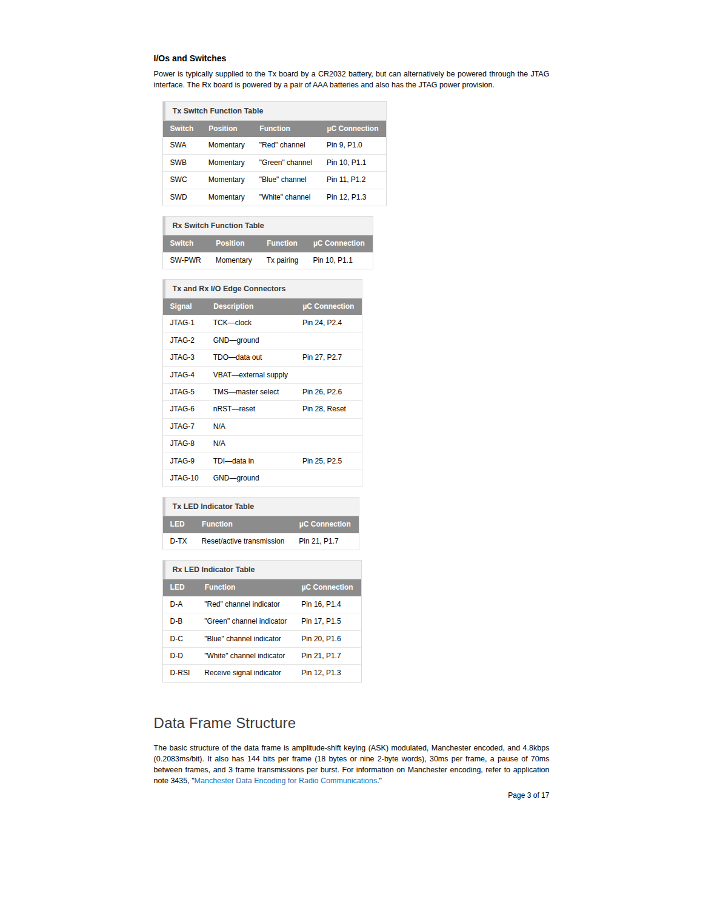I/Os and Switches
Power is typically supplied to the Tx board by a CR2032 battery, but can alternatively be powered through the JTAG interface. The Rx board is powered by a pair of AAA batteries and also has the JTAG power provision.
Tx Switch Function Table
| Switch | Position | Function | µC Connection |
| --- | --- | --- | --- |
| SWA | Momentary | "Red" channel | Pin 9, P1.0 |
| SWB | Momentary | "Green" channel | Pin 10, P1.1 |
| SWC | Momentary | "Blue" channel | Pin 11, P1.2 |
| SWD | Momentary | "White" channel | Pin 12, P1.3 |
Rx Switch Function Table
| Switch | Position | Function | µC Connection |
| --- | --- | --- | --- |
| SW-PWR | Momentary | Tx pairing | Pin 10, P1.1 |
Tx and Rx I/O Edge Connectors
| Signal | Description | µC Connection |
| --- | --- | --- |
| JTAG-1 | TCK—clock | Pin 24, P2.4 |
| JTAG-2 | GND—ground | |
| JTAG-3 | TDO—data out | Pin 27, P2.7 |
| JTAG-4 | VBAT—external supply | |
| JTAG-5 | TMS—master select | Pin 26, P2.6 |
| JTAG-6 | nRST—reset | Pin 28, Reset |
| JTAG-7 | N/A | |
| JTAG-8 | N/A | |
| JTAG-9 | TDI—data in | Pin 25, P2.5 |
| JTAG-10 | GND—ground | |
Tx LED Indicator Table
| LED | Function | µC Connection |
| --- | --- | --- |
| D-TX | Reset/active transmission | Pin 21, P1.7 |
Rx LED Indicator Table
| LED | Function | µC Connection |
| --- | --- | --- |
| D-A | "Red" channel indicator | Pin 16, P1.4 |
| D-B | "Green" channel indicator | Pin 17, P1.5 |
| D-C | "Blue" channel indicator | Pin 20, P1.6 |
| D-D | "White" channel indicator | Pin 21, P1.7 |
| D-RSI | Receive signal indicator | Pin 12, P1.3 |
Data Frame Structure
The basic structure of the data frame is amplitude-shift keying (ASK) modulated, Manchester encoded, and 4.8kbps (0.2083ms/bit). It also has 144 bits per frame (18 bytes or nine 2-byte words), 30ms per frame, a pause of 70ms between frames, and 3 frame transmissions per burst. For information on Manchester encoding, refer to application note 3435, "Manchester Data Encoding for Radio Communications."
Page 3 of 17